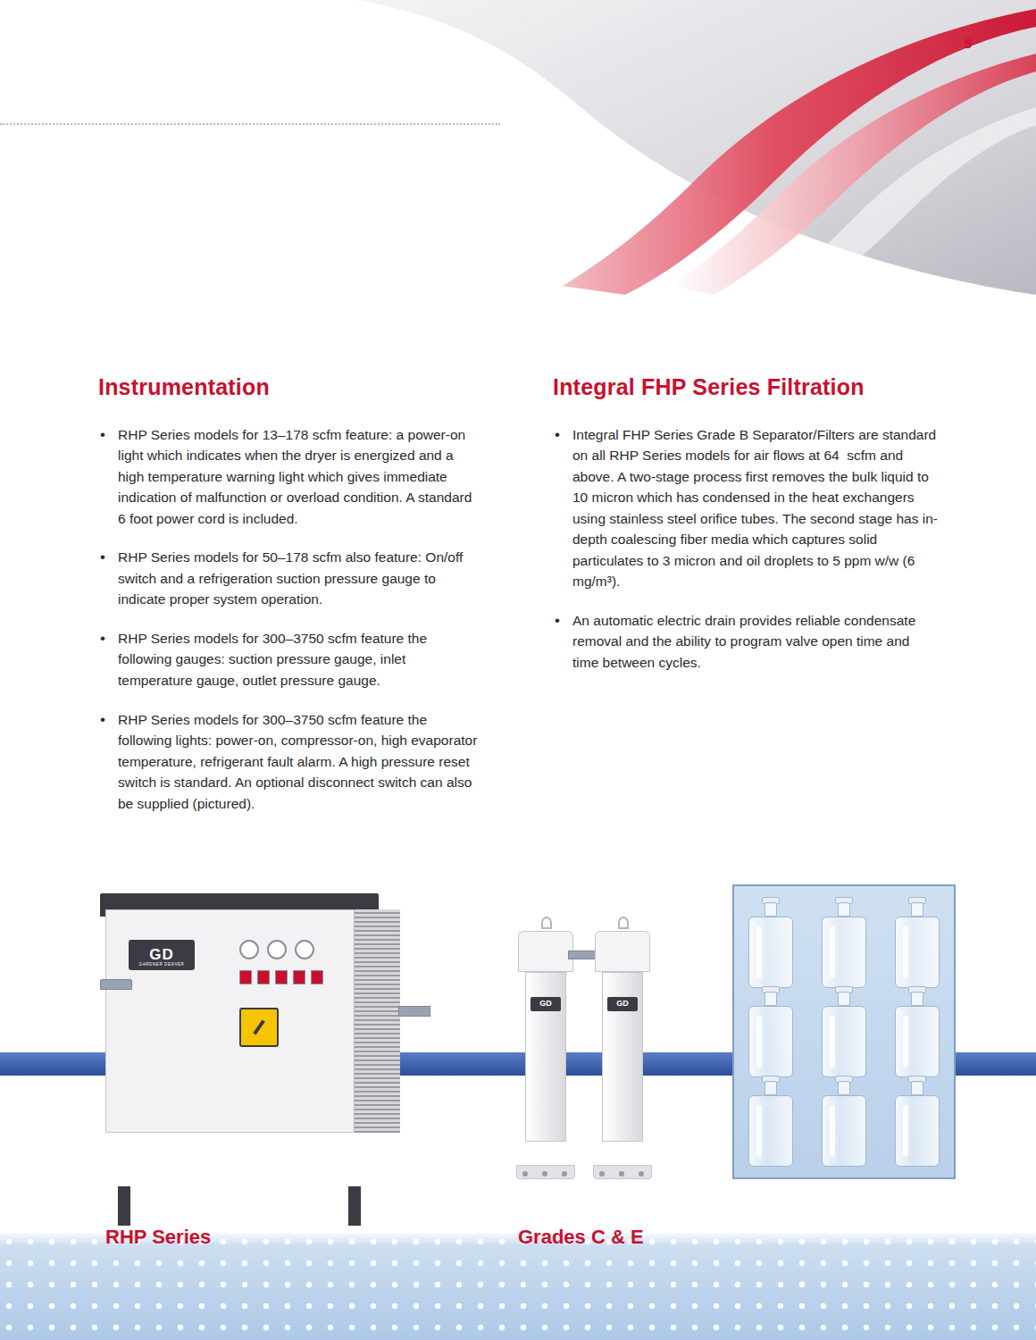5
Instrumentation
RHP Series models for 13–178 scfm feature: a power-on light which indicates when the dryer is energized and a high temperature warning light which gives immediate indication of malfunction or overload condition. A standard 6 foot power cord is included.
RHP Series models for 50–178 scfm also feature: On/off switch and a refrigeration suction pressure gauge to indicate proper system operation.
RHP Series models for 300–3750 scfm feature the following gauges: suction pressure gauge, inlet temperature gauge, outlet pressure gauge.
RHP Series models for 300–3750 scfm feature the following lights: power-on, compressor-on, high evaporator temperature, refrigerant fault alarm. A high pressure reset switch is standard. An optional disconnect switch can also be supplied (pictured).
Integral FHP Series Filtration
Integral FHP Series Grade B Separator/Filters are standard on all RHP Series models for air flows at 64 scfm and above. A two-stage process first removes the bulk liquid to 10 micron which has condensed in the heat exchangers using stainless steel orifice tubes. The second stage has in-depth coalescing fiber media which captures solid particulates to 3 micron and oil droplets to 5 ppm w/w (6 mg/m³).
An automatic electric drain provides reliable condensate removal and the ability to program valve open time and time between cycles.
GDGARDNER DENVER
GD
GD
RHP Series
Grades C & E